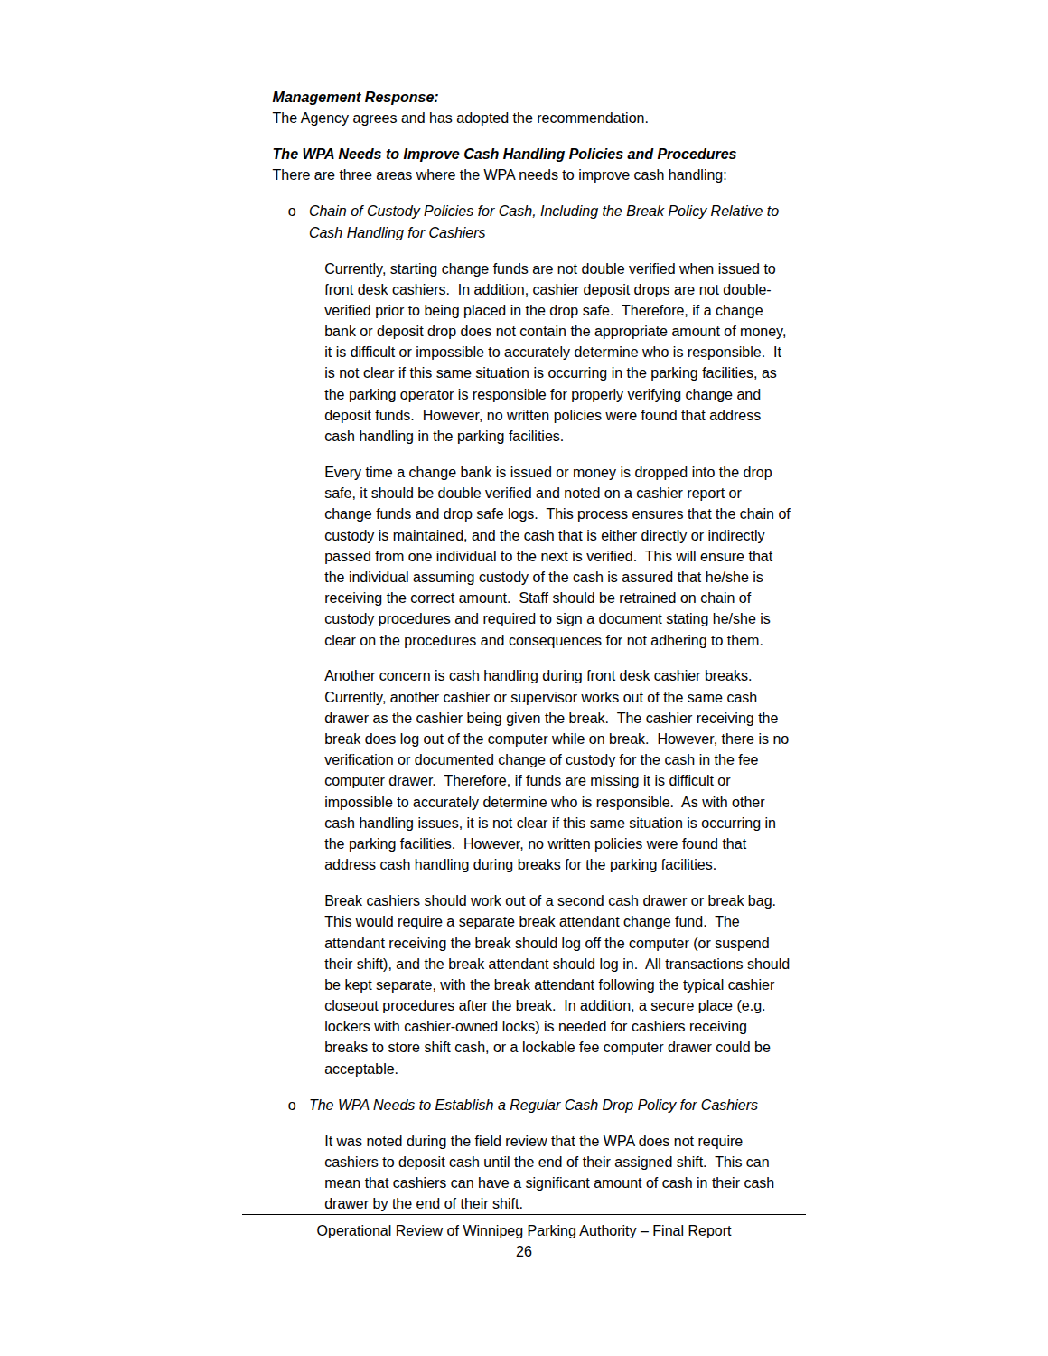Management Response:
The Agency agrees and has adopted the recommendation.
The WPA Needs to Improve Cash Handling Policies and Procedures
There are three areas where the WPA needs to improve cash handling:
o
Chain of Custody Policies for Cash, Including the Break Policy Relative to Cash Handling for Cashiers
Currently, starting change funds are not double verified when issued to front desk cashiers. In addition, cashier deposit drops are not double-verified prior to being placed in the drop safe. Therefore, if a change bank or deposit drop does not contain the appropriate amount of money, it is difficult or impossible to accurately determine who is responsible. It is not clear if this same situation is occurring in the parking facilities, as the parking operator is responsible for properly verifying change and deposit funds. However, no written policies were found that address cash handling in the parking facilities.
Every time a change bank is issued or money is dropped into the drop safe, it should be double verified and noted on a cashier report or change funds and drop safe logs. This process ensures that the chain of custody is maintained, and the cash that is either directly or indirectly passed from one individual to the next is verified. This will ensure that the individual assuming custody of the cash is assured that he/she is receiving the correct amount. Staff should be retrained on chain of custody procedures and required to sign a document stating he/she is clear on the procedures and consequences for not adhering to them.
Another concern is cash handling during front desk cashier breaks. Currently, another cashier or supervisor works out of the same cash drawer as the cashier being given the break. The cashier receiving the break does log out of the computer while on break. However, there is no verification or documented change of custody for the cash in the fee computer drawer. Therefore, if funds are missing it is difficult or impossible to accurately determine who is responsible. As with other cash handling issues, it is not clear if this same situation is occurring in the parking facilities. However, no written policies were found that address cash handling during breaks for the parking facilities.
Break cashiers should work out of a second cash drawer or break bag. This would require a separate break attendant change fund. The attendant receiving the break should log off the computer (or suspend their shift), and the break attendant should log in. All transactions should be kept separate, with the break attendant following the typical cashier closeout procedures after the break. In addition, a secure place (e.g. lockers with cashier-owned locks) is needed for cashiers receiving breaks to store shift cash, or a lockable fee computer drawer could be acceptable.
o
The WPA Needs to Establish a Regular Cash Drop Policy for Cashiers
It was noted during the field review that the WPA does not require cashiers to deposit cash until the end of their assigned shift. This can mean that cashiers can have a significant amount of cash in their cash drawer by the end of their shift.
Operational Review of Winnipeg Parking Authority – Final Report
26